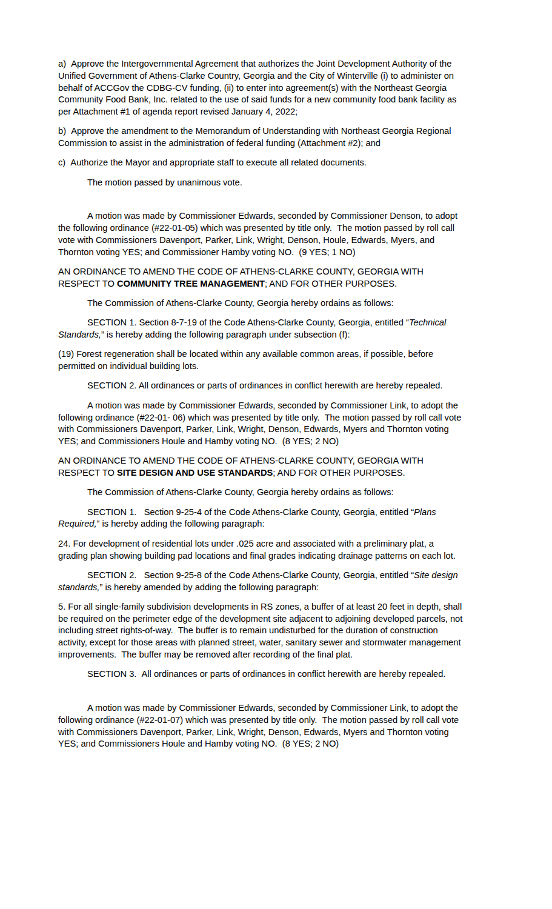a) Approve the Intergovernmental Agreement that authorizes the Joint Development Authority of the Unified Government of Athens-Clarke Country, Georgia and the City of Winterville (i) to administer on behalf of ACCGov the CDBG-CV funding, (ii) to enter into agreement(s) with the Northeast Georgia Community Food Bank, Inc. related to the use of said funds for a new community food bank facility as per Attachment #1 of agenda report revised January 4, 2022;
b) Approve the amendment to the Memorandum of Understanding with Northeast Georgia Regional Commission to assist in the administration of federal funding (Attachment #2); and
c) Authorize the Mayor and appropriate staff to execute all related documents.
The motion passed by unanimous vote.
A motion was made by Commissioner Edwards, seconded by Commissioner Denson, to adopt the following ordinance (#22-01-05) which was presented by title only. The motion passed by roll call vote with Commissioners Davenport, Parker, Link, Wright, Denson, Houle, Edwards, Myers, and Thornton voting YES; and Commissioner Hamby voting NO. (9 YES; 1 NO)
AN ORDINANCE TO AMEND THE CODE OF ATHENS-CLARKE COUNTY, GEORGIA WITH RESPECT TO COMMUNITY TREE MANAGEMENT; AND FOR OTHER PURPOSES.
The Commission of Athens-Clarke County, Georgia hereby ordains as follows:
SECTION 1. Section 8-7-19 of the Code Athens-Clarke County, Georgia, entitled “Technical Standards,” is hereby adding the following paragraph under subsection (f):
(19) Forest regeneration shall be located within any available common areas, if possible, before permitted on individual building lots.
SECTION 2. All ordinances or parts of ordinances in conflict herewith are hereby repealed.
A motion was made by Commissioner Edwards, seconded by Commissioner Link, to adopt the following ordinance (#22-01- 06) which was presented by title only. The motion passed by roll call vote with Commissioners Davenport, Parker, Link, Wright, Denson, Edwards, Myers and Thornton voting YES; and Commissioners Houle and Hamby voting NO. (8 YES; 2 NO)
AN ORDINANCE TO AMEND THE CODE OF ATHENS-CLARKE COUNTY, GEORGIA WITH RESPECT TO SITE DESIGN AND USE STANDARDS; AND FOR OTHER PURPOSES.
The Commission of Athens-Clarke County, Georgia hereby ordains as follows:
SECTION 1. Section 9-25-4 of the Code Athens-Clarke County, Georgia, entitled “Plans Required,” is hereby adding the following paragraph:
24. For development of residential lots under .025 acre and associated with a preliminary plat, a grading plan showing building pad locations and final grades indicating drainage patterns on each lot.
SECTION 2. Section 9-25-8 of the Code Athens-Clarke County, Georgia, entitled “Site design standards,” is hereby amended by adding the following paragraph:
5. For all single-family subdivision developments in RS zones, a buffer of at least 20 feet in depth, shall be required on the perimeter edge of the development site adjacent to adjoining developed parcels, not including street rights-of-way. The buffer is to remain undisturbed for the duration of construction activity, except for those areas with planned street, water, sanitary sewer and stormwater management improvements. The buffer may be removed after recording of the final plat.
SECTION 3. All ordinances or parts of ordinances in conflict herewith are hereby repealed.
A motion was made by Commissioner Edwards, seconded by Commissioner Link, to adopt the following ordinance (#22-01-07) which was presented by title only. The motion passed by roll call vote with Commissioners Davenport, Parker, Link, Wright, Denson, Edwards, Myers and Thornton voting YES; and Commissioners Houle and Hamby voting NO. (8 YES; 2 NO)